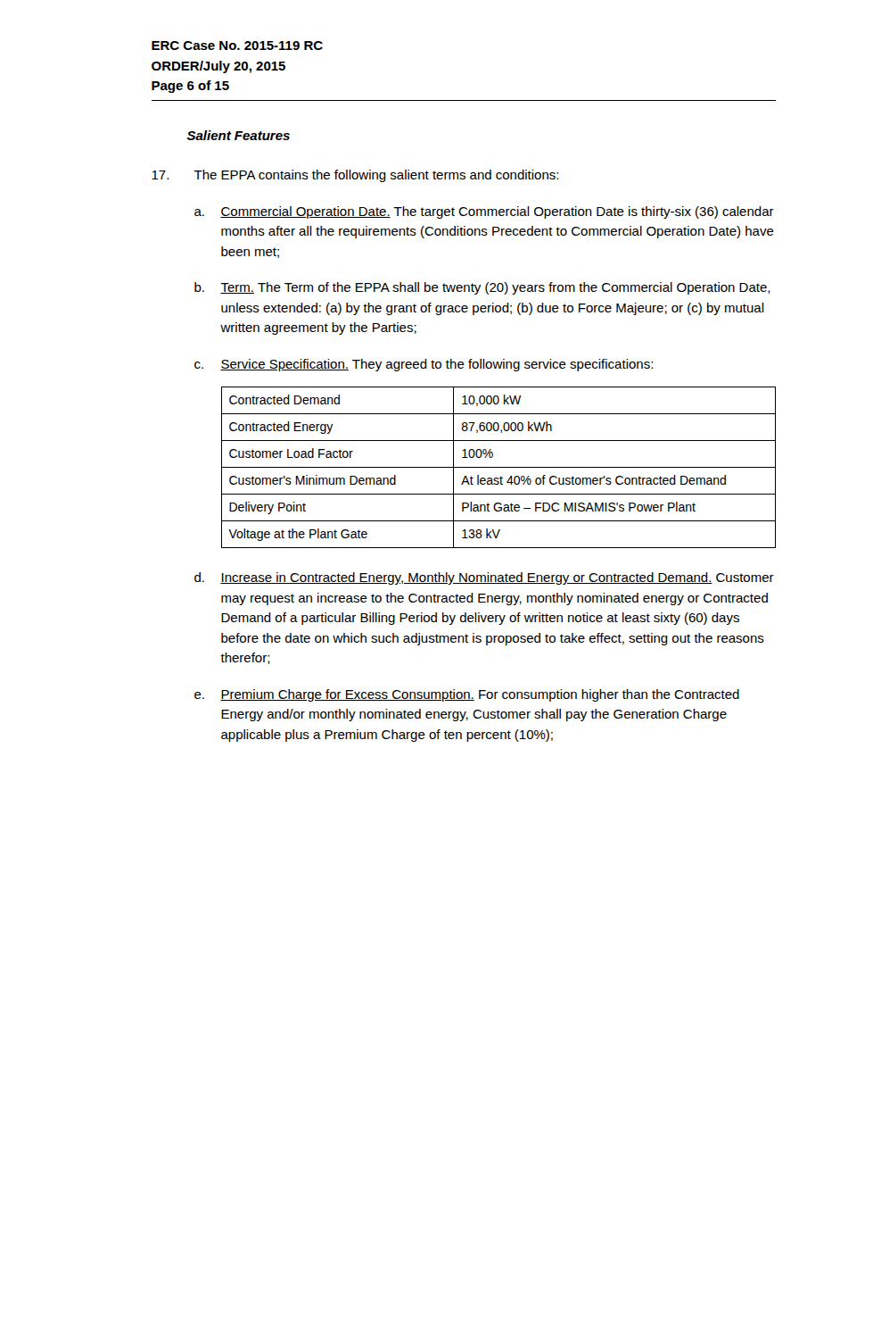ERC Case No. 2015-119 RC
ORDER/July 20, 2015
Page 6 of 15
Salient Features
17.
The EPPA contains the following salient terms and conditions:
a.
Commercial Operation Date. The target Commercial Operation Date is thirty-six (36) calendar months after all the requirements (Conditions Precedent to Commercial Operation Date) have been met;
b.
Term. The Term of the EPPA shall be twenty (20) years from the Commercial Operation Date, unless extended: (a) by the grant of grace period; (b) due to Force Majeure; or (c) by mutual written agreement by the Parties;
c.
Service Specification. They agreed to the following service specifications:
| Contracted Demand | 10,000 kW |
| Contracted Energy | 87,600,000 kWh |
| Customer Load Factor | 100% |
| Customer's Minimum Demand | At least 40% of Customer's Contracted Demand |
| Delivery Point | Plant Gate – FDC MISAMIS's Power Plant |
| Voltage at the Plant Gate | 138 kV |
d.
Increase in Contracted Energy, Monthly Nominated Energy or Contracted Demand. Customer may request an increase to the Contracted Energy, monthly nominated energy or Contracted Demand of a particular Billing Period by delivery of written notice at least sixty (60) days before the date on which such adjustment is proposed to take effect, setting out the reasons therefor;
e.
Premium Charge for Excess Consumption. For consumption higher than the Contracted Energy and/or monthly nominated energy, Customer shall pay the Generation Charge applicable plus a Premium Charge of ten percent (10%);